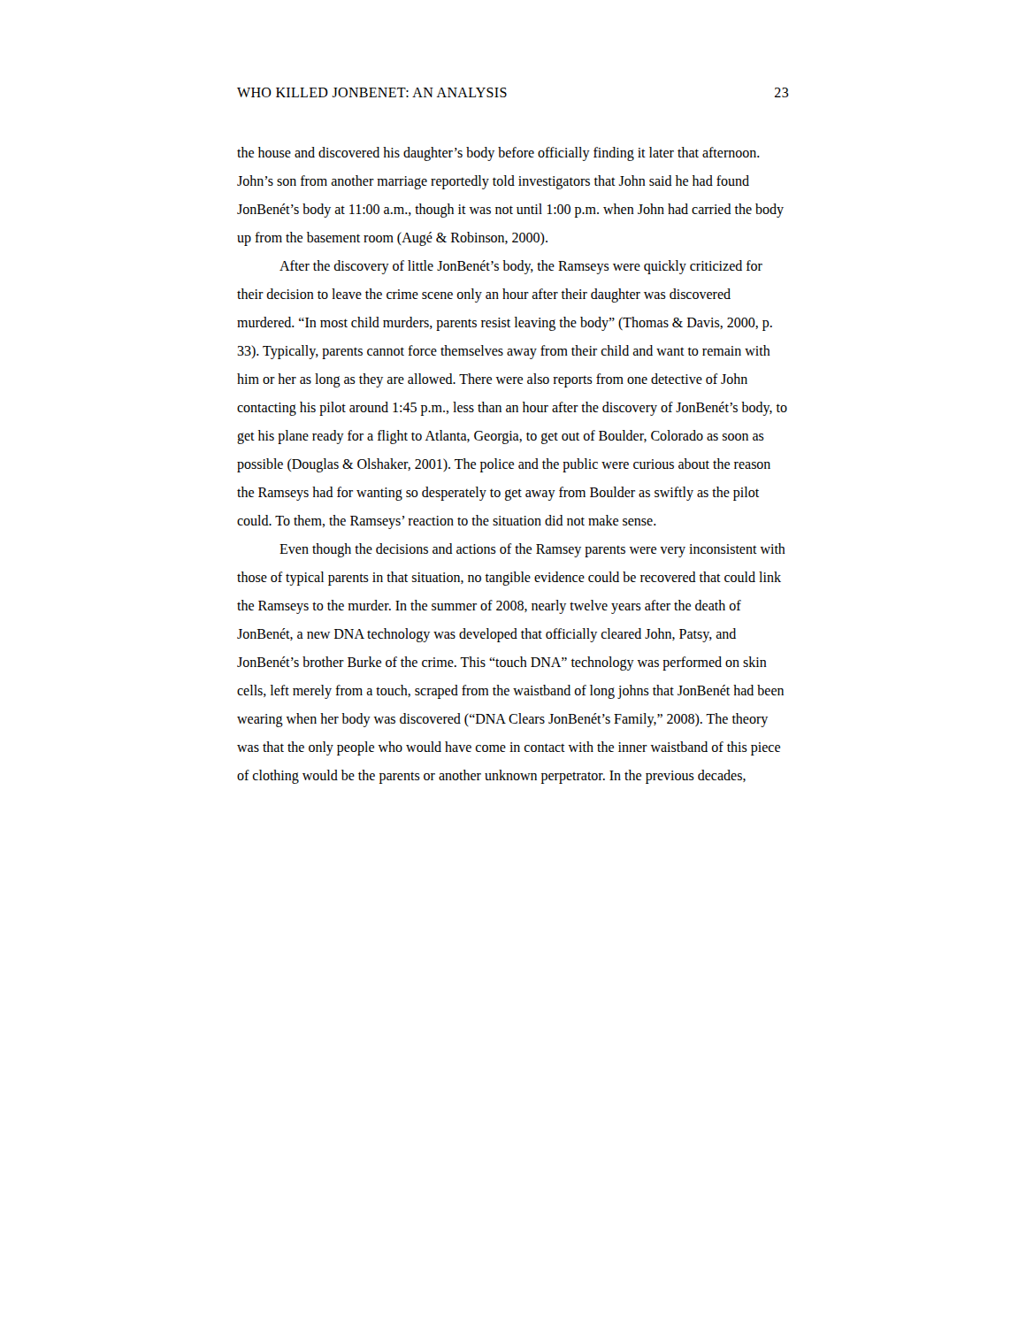Who Killed Jonbenet: An Analysis 23
the house and discovered his daughter’s body before officially finding it later that afternoon. John’s son from another marriage reportedly told investigators that John said he had found JonBenét’s body at 11:00 a.m., though it was not until 1:00 p.m. when John had carried the body up from the basement room (Augé & Robinson, 2000).
After the discovery of little JonBenét’s body, the Ramseys were quickly criticized for their decision to leave the crime scene only an hour after their daughter was discovered murdered. “In most child murders, parents resist leaving the body” (Thomas & Davis, 2000, p. 33). Typically, parents cannot force themselves away from their child and want to remain with him or her as long as they are allowed. There were also reports from one detective of John contacting his pilot around 1:45 p.m., less than an hour after the discovery of JonBenét’s body, to get his plane ready for a flight to Atlanta, Georgia, to get out of Boulder, Colorado as soon as possible (Douglas & Olshaker, 2001). The police and the public were curious about the reason the Ramseys had for wanting so desperately to get away from Boulder as swiftly as the pilot could. To them, the Ramseys’ reaction to the situation did not make sense.
Even though the decisions and actions of the Ramsey parents were very inconsistent with those of typical parents in that situation, no tangible evidence could be recovered that could link the Ramseys to the murder. In the summer of 2008, nearly twelve years after the death of JonBenét, a new DNA technology was developed that officially cleared John, Patsy, and JonBenét’s brother Burke of the crime. This “touch DNA” technology was performed on skin cells, left merely from a touch, scraped from the waistband of long johns that JonBenét had been wearing when her body was discovered (“DNA Clears JonBenét’s Family,” 2008). The theory was that the only people who would have come in contact with the inner waistband of this piece of clothing would be the parents or another unknown perpetrator. In the previous decades,